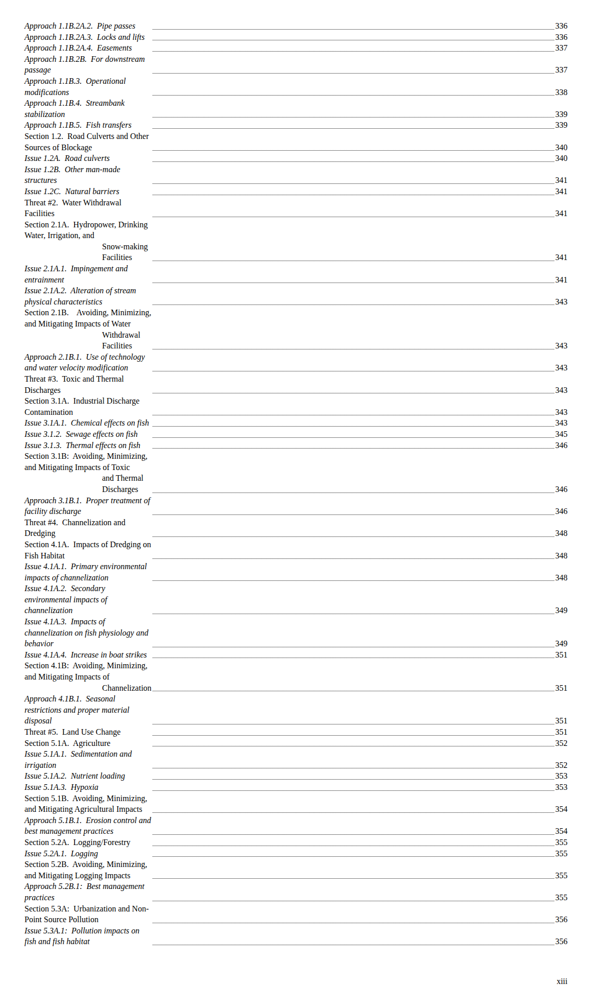| Approach 1.1B.2A.2. Pipe passes | | 336 |
| Approach 1.1B.2A.3. Locks and lifts | | 336 |
| Approach 1.1B.2A.4. Easements | | 337 |
| Approach 1.1B.2B. For downstream passage | | 337 |
| Approach 1.1B.3. Operational modifications | | 338 |
| Approach 1.1B.4. Streambank stabilization | | 339 |
| Approach 1.1B.5. Fish transfers | | 339 |
| Section 1.2. Road Culverts and Other Sources of Blockage | | 340 |
| Issue 1.2A. Road culverts | | 340 |
| Issue 1.2B. Other man-made structures | | 341 |
| Issue 1.2C. Natural barriers | | 341 |
| Threat #2. Water Withdrawal Facilities | | 341 |
| Section 2.1A. Hydropower, Drinking Water, Irrigation, and Snow-making Facilities | | 341 |
| Issue 2.1A.1. Impingement and entrainment | | 341 |
| Issue 2.1A.2. Alteration of stream physical characteristics | | 343 |
| Section 2.1B. Avoiding, Minimizing, and Mitigating Impacts of Water Withdrawal Facilities | | 343 |
| Approach 2.1B.1. Use of technology and water velocity modification | | 343 |
| Threat #3. Toxic and Thermal Discharges | | 343 |
| Section 3.1A. Industrial Discharge Contamination | | 343 |
| Issue 3.1A.1. Chemical effects on fish | | 343 |
| Issue 3.1.2. Sewage effects on fish | | 345 |
| Issue 3.1.3. Thermal effects on fish | | 346 |
| Section 3.1B: Avoiding, Minimizing, and Mitigating Impacts of Toxic and Thermal Discharges | | 346 |
| Approach 3.1B.1. Proper treatment of facility discharge | | 346 |
| Threat #4. Channelization and Dredging | | 348 |
| Section 4.1A. Impacts of Dredging on Fish Habitat | | 348 |
| Issue 4.1A.1. Primary environmental impacts of channelization | | 348 |
| Issue 4.1A.2. Secondary environmental impacts of channelization | | 349 |
| Issue 4.1A.3. Impacts of channelization on fish physiology and behavior | | 349 |
| Issue 4.1A.4. Increase in boat strikes | | 351 |
| Section 4.1B: Avoiding, Minimizing, and Mitigating Impacts of Channelization | | 351 |
| Approach 4.1B.1. Seasonal restrictions and proper material disposal | | 351 |
| Threat #5. Land Use Change | | 351 |
| Section 5.1A. Agriculture | | 352 |
| Issue 5.1A.1. Sedimentation and irrigation | | 352 |
| Issue 5.1A.2. Nutrient loading | | 353 |
| Issue 5.1A.3. Hypoxia | | 353 |
| Section 5.1B. Avoiding, Minimizing, and Mitigating Agricultural Impacts | | 354 |
| Approach 5.1B.1. Erosion control and best management practices | | 354 |
| Section 5.2A. Logging/Forestry | | 355 |
| Issue 5.2A.1. Logging | | 355 |
| Section 5.2B. Avoiding, Minimizing, and Mitigating Logging Impacts | | 355 |
| Approach 5.2B.1: Best management practices | | 355 |
| Section 5.3A: Urbanization and Non-Point Source Pollution | | 356 |
| Issue 5.3A.1: Pollution impacts on fish and fish habitat | | 356 |
xiii